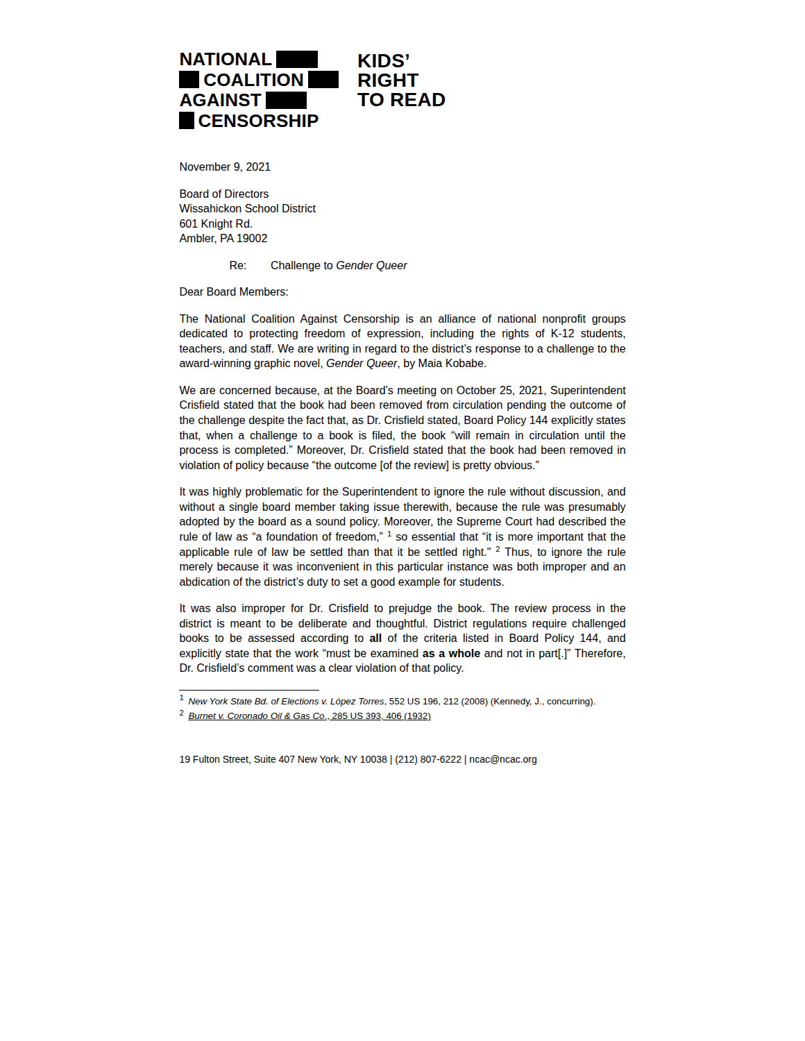National
Coalition
Against
Censorship
Kids’
Right
to Read
November 9, 2021
Board of Directors
Wissahickon School District
601 Knight Rd.
Ambler, PA 19002
Re: Challenge to Gender Queer
Dear Board Members:
The National Coalition Against Censorship is an alliance of national nonprofit groups dedicated to protecting freedom of expression, including the rights of K-12 students, teachers, and staff. We are writing in regard to the district’s response to a challenge to the award-winning graphic novel, Gender Queer, by Maia Kobabe.
We are concerned because, at the Board’s meeting on October 25, 2021, Superintendent Crisfield stated that the book had been removed from circulation pending the outcome of the challenge despite the fact that, as Dr. Crisfield stated, Board Policy 144 explicitly states that, when a challenge to a book is filed, the book “will remain in circulation until the process is completed.” Moreover, Dr. Crisfield stated that the book had been removed in violation of policy because “the outcome [of the review] is pretty obvious.”
It was highly problematic for the Superintendent to ignore the rule without discussion, and without a single board member taking issue therewith, because the rule was presumably adopted by the board as a sound policy. Moreover, the Supreme Court had described the rule of law as “a foundation of freedom,” 1 so essential that “it is more important that the applicable rule of law be settled than that it be settled right." 2 Thus, to ignore the rule merely because it was inconvenient in this particular instance was both improper and an abdication of the district’s duty to set a good example for students.
It was also improper for Dr. Crisfield to prejudge the book. The review process in the district is meant to be deliberate and thoughtful. District regulations require challenged books to be assessed according to all of the criteria listed in Board Policy 144, and explicitly state that the work “must be examined as a whole and not in part[.]” Therefore, Dr. Crisfield’s comment was a clear violation of that policy.
1 New York State Bd. of Elections v. López Torres, 552 US 196, 212 (2008) (Kennedy, J., concurring).
2 Burnet v. Coronado Oil & Gas Co., 285 US 393, 406 (1932)
19 Fulton Street, Suite 407 New York, NY 10038 | (212) 807-6222 | ncac@ncac.org